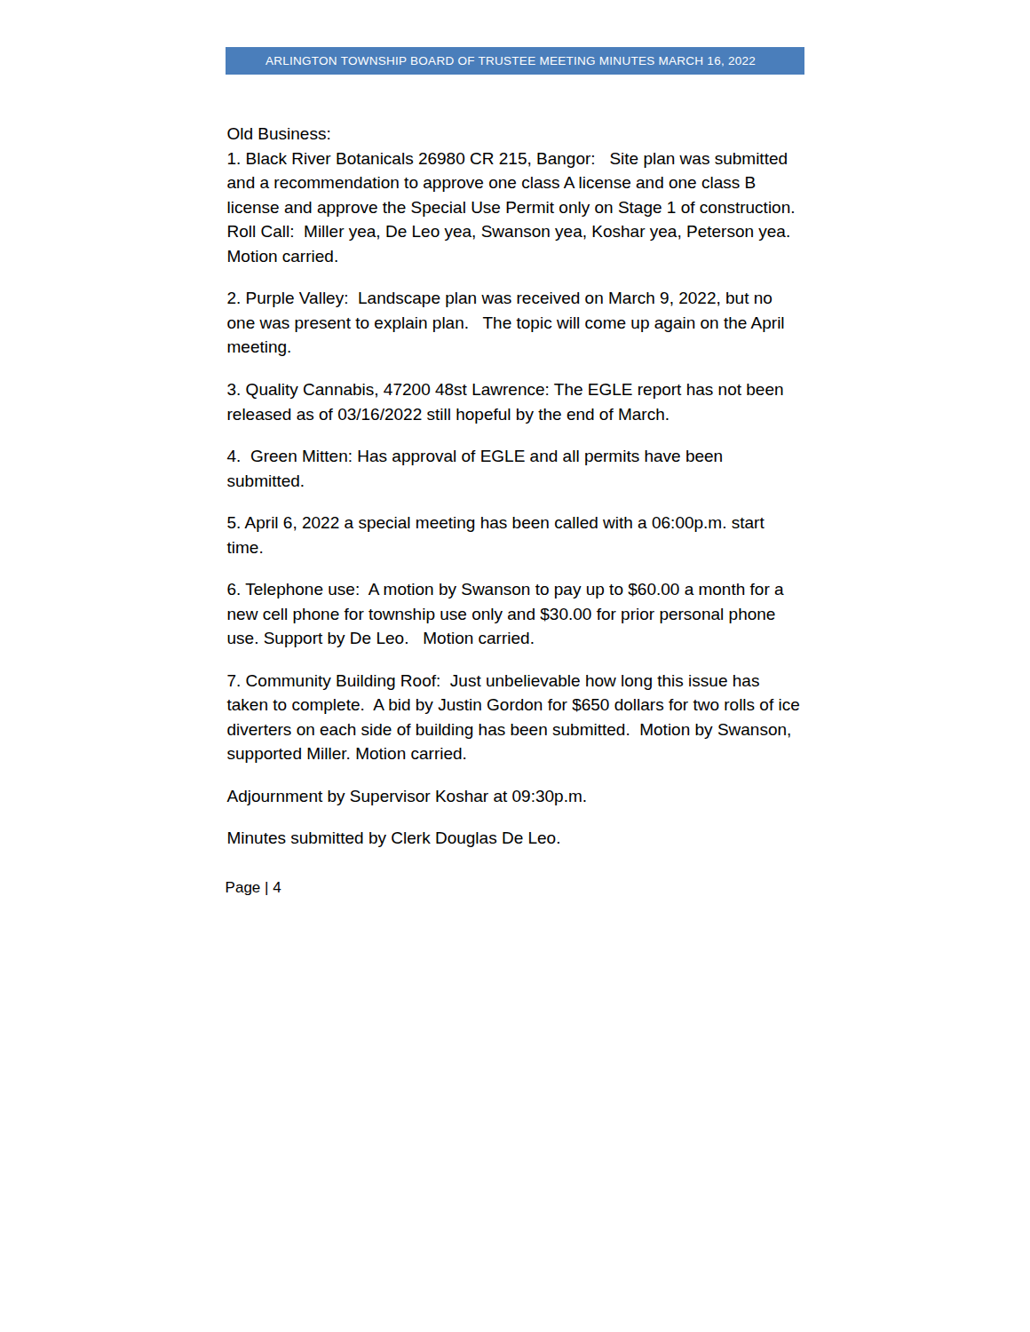ARLINGTON TOWNSHIP BOARD OF TRUSTEE MEETING MINUTES MARCH 16, 2022
Old Business:
1. Black River Botanicals 26980 CR 215, Bangor: Site plan was submitted and a recommendation to approve one class A license and one class B license and approve the Special Use Permit only on Stage 1 of construction.
Roll Call: Miller yea, De Leo yea, Swanson yea, Koshar yea, Peterson yea. Motion carried.
2. Purple Valley: Landscape plan was received on March 9, 2022, but no one was present to explain plan. The topic will come up again on the April meeting.
3. Quality Cannabis, 47200 48st Lawrence: The EGLE report has not been released as of 03/16/2022 still hopeful by the end of March.
4. Green Mitten: Has approval of EGLE and all permits have been submitted.
5. April 6, 2022 a special meeting has been called with a 06:00p.m. start time.
6. Telephone use: A motion by Swanson to pay up to $60.00 a month for a new cell phone for township use only and $30.00 for prior personal phone use. Support by De Leo. Motion carried.
7. Community Building Roof: Just unbelievable how long this issue has taken to complete. A bid by Justin Gordon for $650 dollars for two rolls of ice diverters on each side of building has been submitted. Motion by Swanson, supported Miller. Motion carried.
Adjournment by Supervisor Koshar at 09:30p.m.
Minutes submitted by Clerk Douglas De Leo.
Page | 4